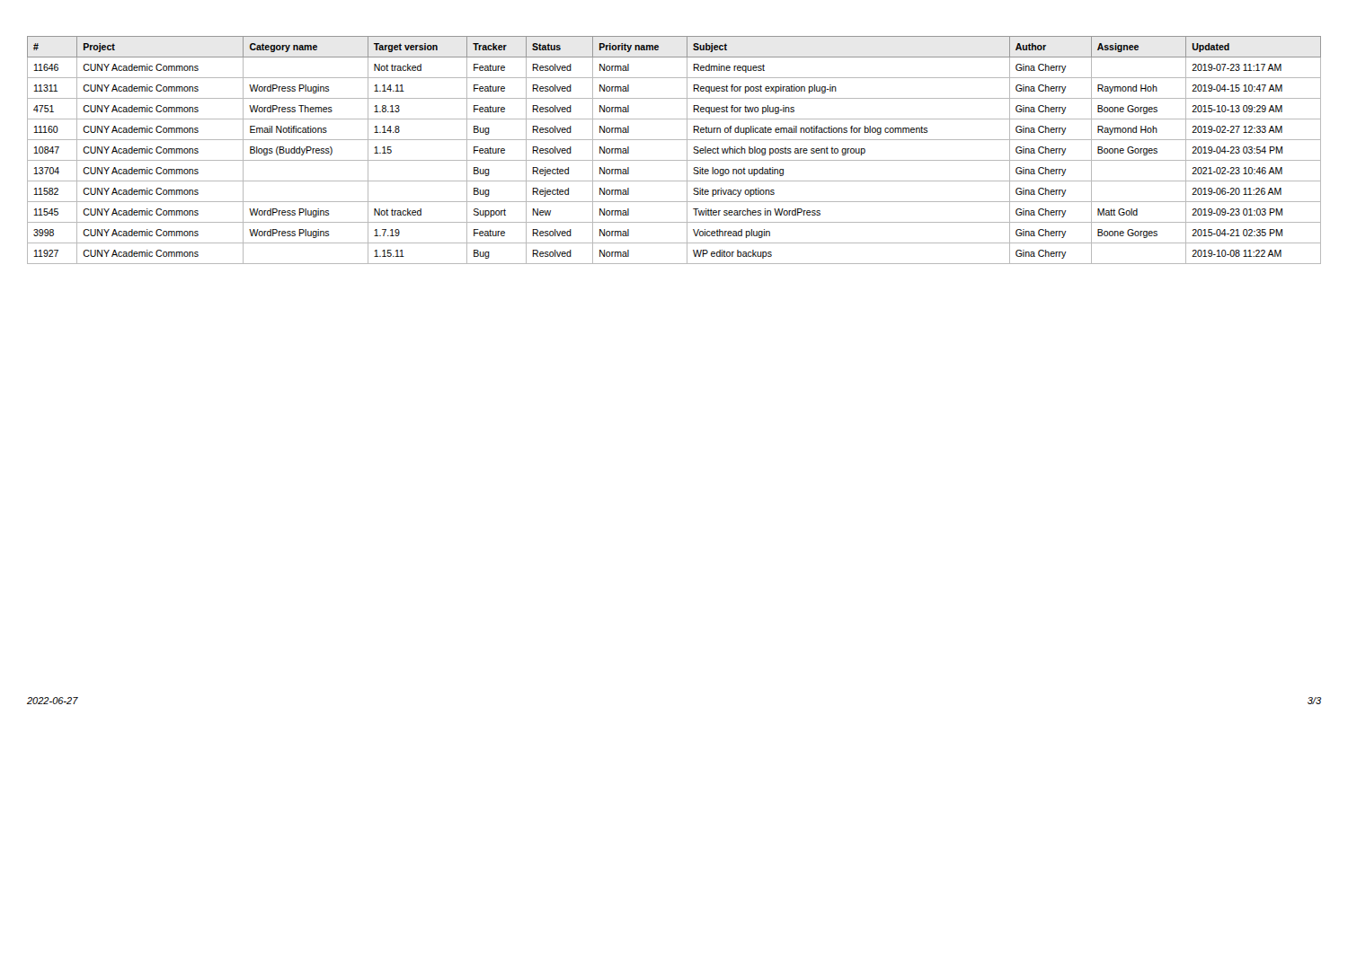| # | Project | Category name | Target version | Tracker | Status | Priority name | Subject | Author | Assignee | Updated |
| --- | --- | --- | --- | --- | --- | --- | --- | --- | --- | --- |
| 11646 | CUNY Academic Commons | | Not tracked | Feature | Resolved | Normal | Redmine request | Gina Cherry | | 2019-07-23 11:17 AM |
| 11311 | CUNY Academic Commons | WordPress Plugins | 1.14.11 | Feature | Resolved | Normal | Request for post expiration plug-in | Gina Cherry | Raymond Hoh | 2019-04-15 10:47 AM |
| 4751 | CUNY Academic Commons | WordPress Themes | 1.8.13 | Feature | Resolved | Normal | Request for two plug-ins | Gina Cherry | Boone Gorges | 2015-10-13 09:29 AM |
| 11160 | CUNY Academic Commons | Email Notifications | 1.14.8 | Bug | Resolved | Normal | Return of duplicate email notifactions for blog comments | Gina Cherry | Raymond Hoh | 2019-02-27 12:33 AM |
| 10847 | CUNY Academic Commons | Blogs (BuddyPress) | 1.15 | Feature | Resolved | Normal | Select which blog posts are sent to group | Gina Cherry | Boone Gorges | 2019-04-23 03:54 PM |
| 13704 | CUNY Academic Commons | | | Bug | Rejected | Normal | Site logo not updating | Gina Cherry | | 2021-02-23 10:46 AM |
| 11582 | CUNY Academic Commons | | | Bug | Rejected | Normal | Site privacy options | Gina Cherry | | 2019-06-20 11:26 AM |
| 11545 | CUNY Academic Commons | WordPress Plugins | Not tracked | Support | New | Normal | Twitter searches in WordPress | Gina Cherry | Matt Gold | 2019-09-23 01:03 PM |
| 3998 | CUNY Academic Commons | WordPress Plugins | 1.7.19 | Feature | Resolved | Normal | Voicethread plugin | Gina Cherry | Boone Gorges | 2015-04-21 02:35 PM |
| 11927 | CUNY Academic Commons | | 1.15.11 | Bug | Resolved | Normal | WP editor backups | Gina Cherry | | 2019-10-08 11:22 AM |
2022-06-27 3/3